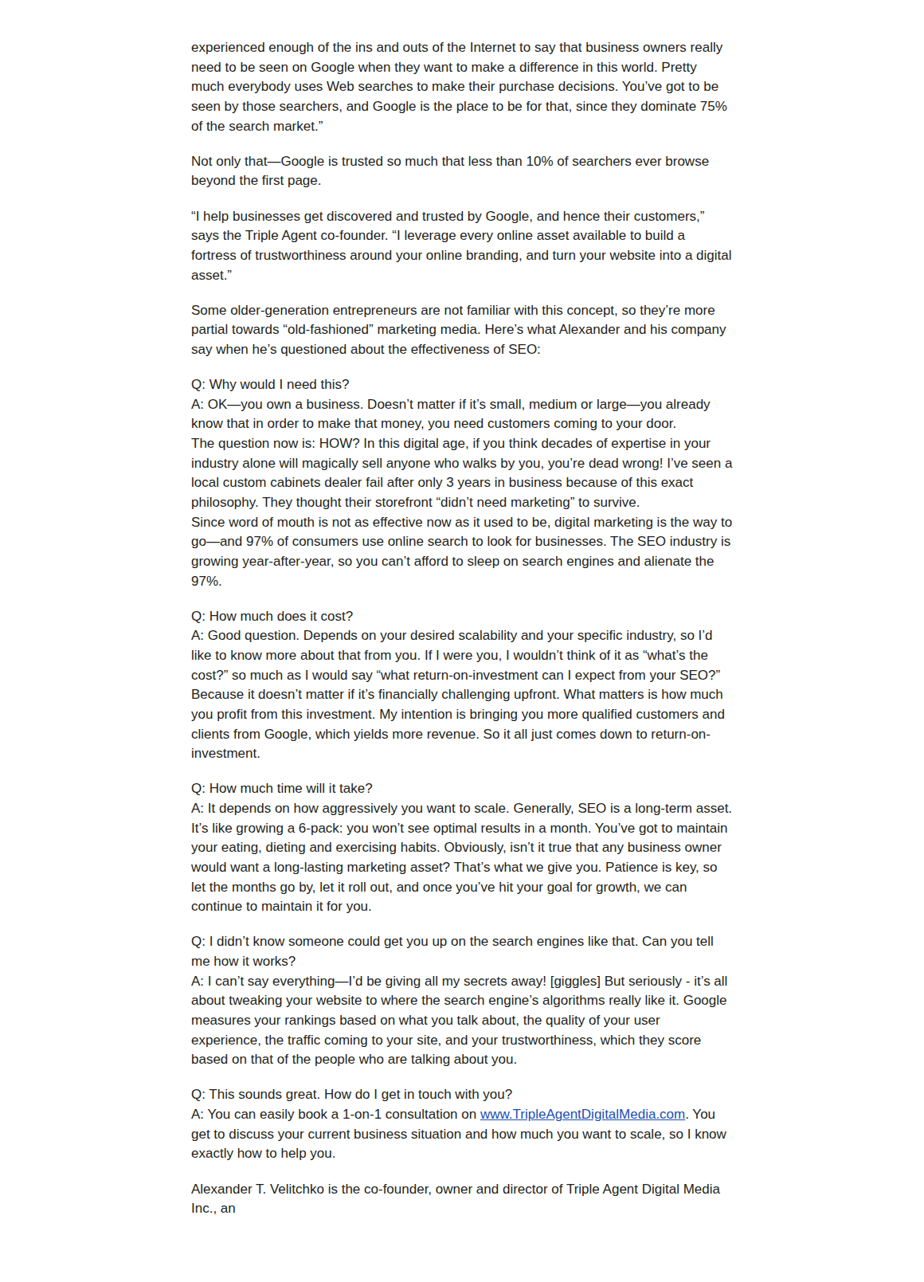experienced enough of the ins and outs of the Internet to say that business owners really need to be seen on Google when they want to make a difference in this world. Pretty much everybody uses Web searches to make their purchase decisions. You’ve got to be seen by those searchers, and Google is the place to be for that, since they dominate 75% of the search market.”
Not only that—Google is trusted so much that less than 10% of searchers ever browse beyond the first page.
“I help businesses get discovered and trusted by Google, and hence their customers,” says the Triple Agent co-founder. “I leverage every online asset available to build a fortress of trustworthiness around your online branding, and turn your website into a digital asset.”
Some older-generation entrepreneurs are not familiar with this concept, so they’re more partial towards “old-fashioned” marketing media. Here’s what Alexander and his company say when he’s questioned about the effectiveness of SEO:
Q: Why would I need this?
A: OK—you own a business. Doesn’t matter if it’s small, medium or large—you already know that in order to make that money, you need customers coming to your door.
The question now is: HOW? In this digital age, if you think decades of expertise in your industry alone will magically sell anyone who walks by you, you’re dead wrong! I’ve seen a local custom cabinets dealer fail after only 3 years in business because of this exact philosophy. They thought their storefront “didn’t need marketing” to survive.
Since word of mouth is not as effective now as it used to be, digital marketing is the way to go—and 97% of consumers use online search to look for businesses. The SEO industry is growing year-after-year, so you can’t afford to sleep on search engines and alienate the 97%.
Q: How much does it cost?
A: Good question. Depends on your desired scalability and your specific industry, so I’d like to know more about that from you. If I were you, I wouldn’t think of it as “what’s the cost?” so much as I would say “what return-on-investment can I expect from your SEO?” Because it doesn’t matter if it’s financially challenging upfront. What matters is how much you profit from this investment. My intention is bringing you more qualified customers and clients from Google, which yields more revenue. So it all just comes down to return-on-investment.
Q: How much time will it take?
A: It depends on how aggressively you want to scale. Generally, SEO is a long-term asset. It’s like growing a 6-pack: you won’t see optimal results in a month. You’ve got to maintain your eating, dieting and exercising habits. Obviously, isn’t it true that any business owner would want a long-lasting marketing asset? That’s what we give you. Patience is key, so let the months go by, let it roll out, and once you’ve hit your goal for growth, we can continue to maintain it for you.
Q: I didn’t know someone could get you up on the search engines like that. Can you tell me how it works?
A: I can’t say everything—I’d be giving all my secrets away! [giggles] But seriously - it’s all about tweaking your website to where the search engine’s algorithms really like it. Google measures your rankings based on what you talk about, the quality of your user experience, the traffic coming to your site, and your trustworthiness, which they score based on that of the people who are talking about you.
Q: This sounds great. How do I get in touch with you?
A: You can easily book a 1-on-1 consultation on www.TripleAgentDigitalMedia.com. You get to discuss your current business situation and how much you want to scale, so I know exactly how to help you.
Alexander T. Velitchko is the co-founder, owner and director of Triple Agent Digital Media Inc., an